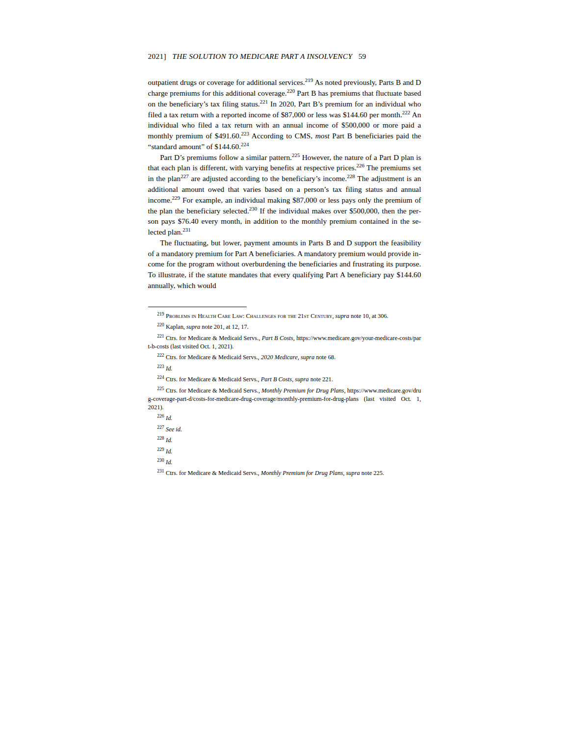2021] THE SOLUTION TO MEDICARE PART A INSOLVENCY 59
outpatient drugs or coverage for additional services.219 As noted previously, Parts B and D charge premiums for this additional coverage.220 Part B has premiums that fluctuate based on the beneficiary’s tax filing status.221 In 2020, Part B’s premium for an individual who filed a tax return with a reported income of $87,000 or less was $144.60 per month.222 An individual who filed a tax return with an annual income of $500,000 or more paid a monthly premium of $491.60.223 According to CMS, most Part B beneficiaries paid the “standard amount” of $144.60.224
Part D’s premiums follow a similar pattern.225 However, the nature of a Part D plan is that each plan is different, with varying benefits at respective prices.226 The premiums set in the plan227 are adjusted according to the beneficiary’s income.228 The adjustment is an additional amount owed that varies based on a person’s tax filing status and annual income.229 For example, an individual making $87,000 or less pays only the premium of the plan the beneficiary selected.230 If the individual makes over $500,000, then the person pays $76.40 every month, in addition to the monthly premium contained in the selected plan.231
The fluctuating, but lower, payment amounts in Parts B and D support the feasibility of a mandatory premium for Part A beneficiaries. A mandatory premium would provide income for the program without overburdening the beneficiaries and frustrating its purpose. To illustrate, if the statute mandates that every qualifying Part A beneficiary pay $144.60 annually, which would
219 Problems in Health Care Law: Challenges for the 21st Century, supra note 10, at 306.
220 Kaplan, supra note 201, at 12, 17.
221 Ctrs. for Medicare & Medicaid Servs., Part B Costs, https://www.medicare.gov/your-medicare-costs/part-b-costs (last visited Oct. 1, 2021).
222 Ctrs. for Medicare & Medicaid Servs., 2020 Medicare, supra note 68.
223 Id.
224 Ctrs. for Medicare & Medicaid Servs., Part B Costs, supra note 221.
225 Ctrs. for Medicare & Medicaid Servs., Monthly Premium for Drug Plans, https://www.medicare.gov/drug-coverage-part-d/costs-for-medicare-drug-coverage/monthly-premium-for-drug-plans (last visited Oct. 1, 2021).
226 Id.
227 See id.
228 Id.
229 Id.
230 Id.
231 Ctrs. for Medicare & Medicaid Servs., Monthly Premium for Drug Plans, supra note 225.